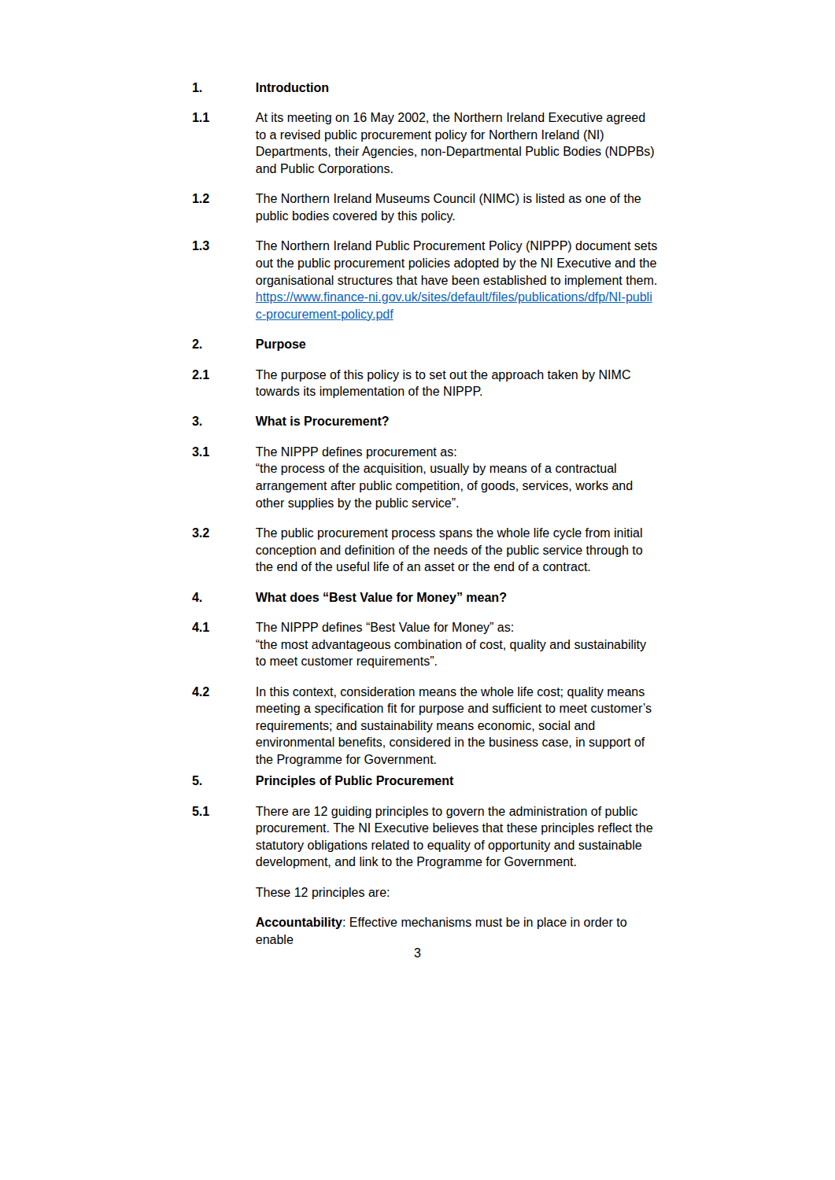1.
Introduction
1.1
At its meeting on 16 May 2002, the Northern Ireland Executive agreed to a revised public procurement policy for Northern Ireland (NI) Departments, their Agencies, non-Departmental Public Bodies (NDPBs) and Public Corporations.
1.2
The Northern Ireland Museums Council (NIMC) is listed as one of the public bodies covered by this policy.
1.3
The Northern Ireland Public Procurement Policy (NIPPP) document sets out the public procurement policies adopted by the NI Executive and the organisational structures that have been established to implement them.
https://www.finance-ni.gov.uk/sites/default/files/publications/dfp/NI-public-procurement-policy.pdf
2.
Purpose
2.1
The purpose of this policy is to set out the approach taken by NIMC towards its implementation of the NIPPP.
3.
What is Procurement?
3.1
The NIPPP defines procurement as:
“the process of the acquisition, usually by means of a contractual arrangement after public competition, of goods, services, works and other supplies by the public service”.
3.2
The public procurement process spans the whole life cycle from initial conception and definition of the needs of the public service through to the end of the useful life of an asset or the end of a contract.
4.
What does “Best Value for Money” mean?
4.1
The NIPPP defines “Best Value for Money” as:
“the most advantageous combination of cost, quality and sustainability to meet customer requirements”.
4.2
In this context, consideration means the whole life cost; quality means meeting a specification fit for purpose and sufficient to meet customer’s requirements; and sustainability means economic, social and environmental benefits, considered in the business case, in support of the Programme for Government.
5.
Principles of Public Procurement
5.1
There are 12 guiding principles to govern the administration of public procurement. The NI Executive believes that these principles reflect the statutory obligations related to equality of opportunity and sustainable development, and link to the Programme for Government.
These 12 principles are:
Accountability: Effective mechanisms must be in place in order to enable
3